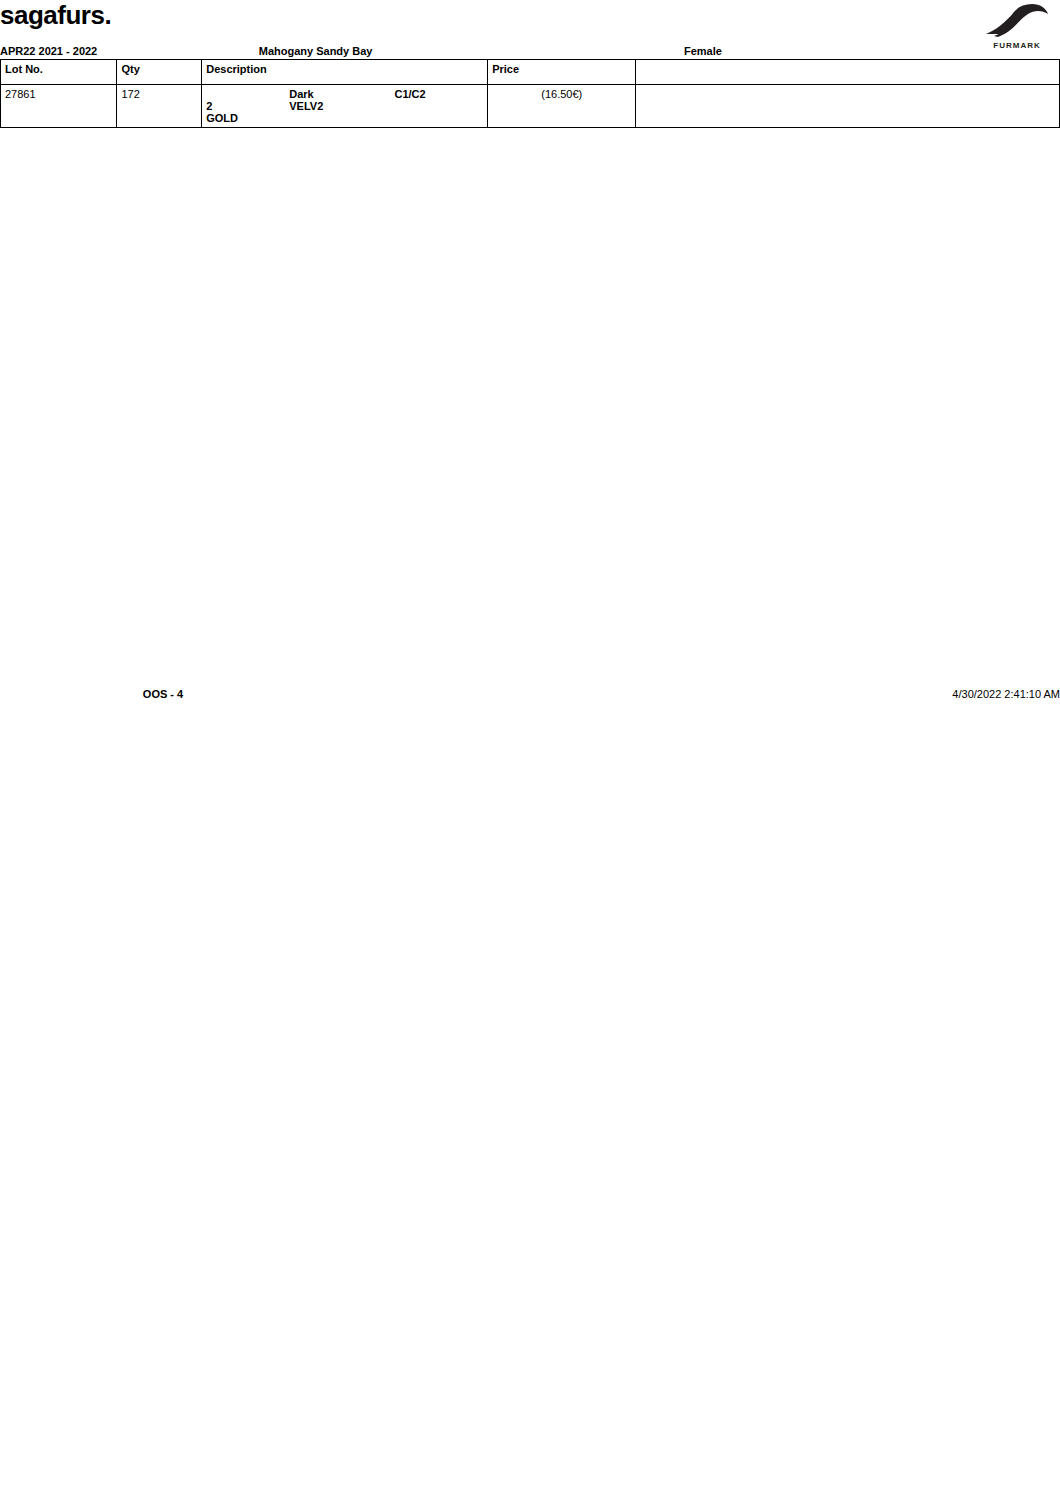FURMARK
sagafurs.
APR22 2021 - 2022
Mahogany Sandy Bay
Female
| Lot No. | Qty | Description | Price | |
| --- | --- | --- | --- | --- |
| 27861 | 172 | Dark C1/C2 2 GOLD VELV2 | (16.50€) | |
OOS - 4
4/30/2022 2:41:10 AM